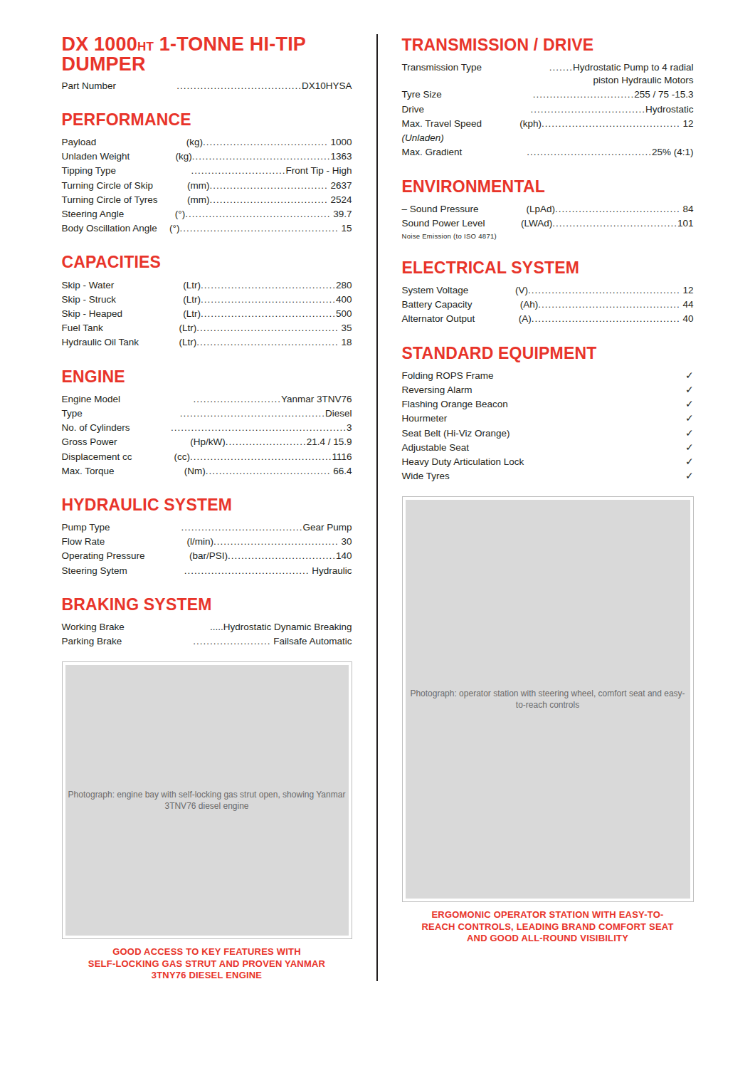DX 1000HT 1-Tonne Hi-Tip Dumper
| Part Number | ..................................... DX10HYSA |
Performance
| Payload | (kg) ..................................... 1000 |
| Unladen Weight | (kg) ......................................... 1363 |
| Tipping Type | ............................ Front Tip - High |
| Turning Circle of Skip | (mm) ................................... 2637 |
| Turning Circle of Tyres | (mm) ................................... 2524 |
| Steering Angle | (°) ........................................... 39.7 |
| Body Oscillation Angle | (°) ............................................... 15 |
Capacities
| Skip - Water | (Ltr) ........................................ 280 |
| Skip - Struck | (Ltr) ........................................ 400 |
| Skip - Heaped | (Ltr) ........................................ 500 |
| Fuel Tank | (Ltr) .......................................... 35 |
| Hydraulic Oil Tank | (Ltr) .......................................... 18 |
Engine
| Engine Model | .......................... Yanmar 3TNV76 |
| Type | ........................................... Diesel |
| No. of Cylinders | .................................................... 3 |
| Gross Power | (Hp/kW) ........................ 21.4 / 15.9 |
| Displacement cc | (cc) .......................................... 1116 |
| Max. Torque | (Nm) ..................................... 66.4 |
Hydraulic System
| Pump Type | .................................... Gear Pump |
| Flow Rate | (l/min) ..................................... 30 |
| Operating Pressure | (bar/PSI) ................................ 140 |
| Steering Sytem | ..................................... Hydraulic |
Braking System
| Working Brake | .....Hydrostatic Dynamic Breaking |
| Parking Brake | ....................... Failsafe Automatic |
Photograph: engine bay with self-locking gas strut open, showing Yanmar 3TNV76 diesel engine
Good access to key features with
self-locking gas strut and proven Yanmar
3TNY76 diesel engine
Transmission / Drive
| Transmission Type | ....... Hydrostatic Pump to 4 radial piston Hydraulic Motors |
| Tyre Size | .............................. 255 / 75 -15.3 |
| Drive | .................................. Hydrostatic |
| Max. Travel Speed | (kph) ......................................... 12 |
| (Unladen) | |
| Max. Gradient | ..................................... 25% (4:1) |
Environmental
| – Sound Pressure | (LpAd) ..................................... 84 |
| Sound Power Level | (LWAd) ..................................... 101 |
Noise Emission (to ISO 4871)
Electrical System
| System Voltage | (V) ............................................. 12 |
| Battery Capacity | (Ah) .......................................... 44 |
| Alternator Output | (A) ............................................ 40 |
Standard Equipment
Folding ROPS Frame✓
Reversing Alarm✓
Flashing Orange Beacon✓
Hourmeter✓
Seat Belt (Hi-Viz Orange)✓
Adjustable Seat✓
Heavy Duty Articulation Lock✓
Wide Tyres✓
Photograph: operator station with steering wheel, comfort seat and easy-to-reach controls
Ergomonic operator station with easy-to-
reach controls, leading brand comfort seat
and good all-round visibility